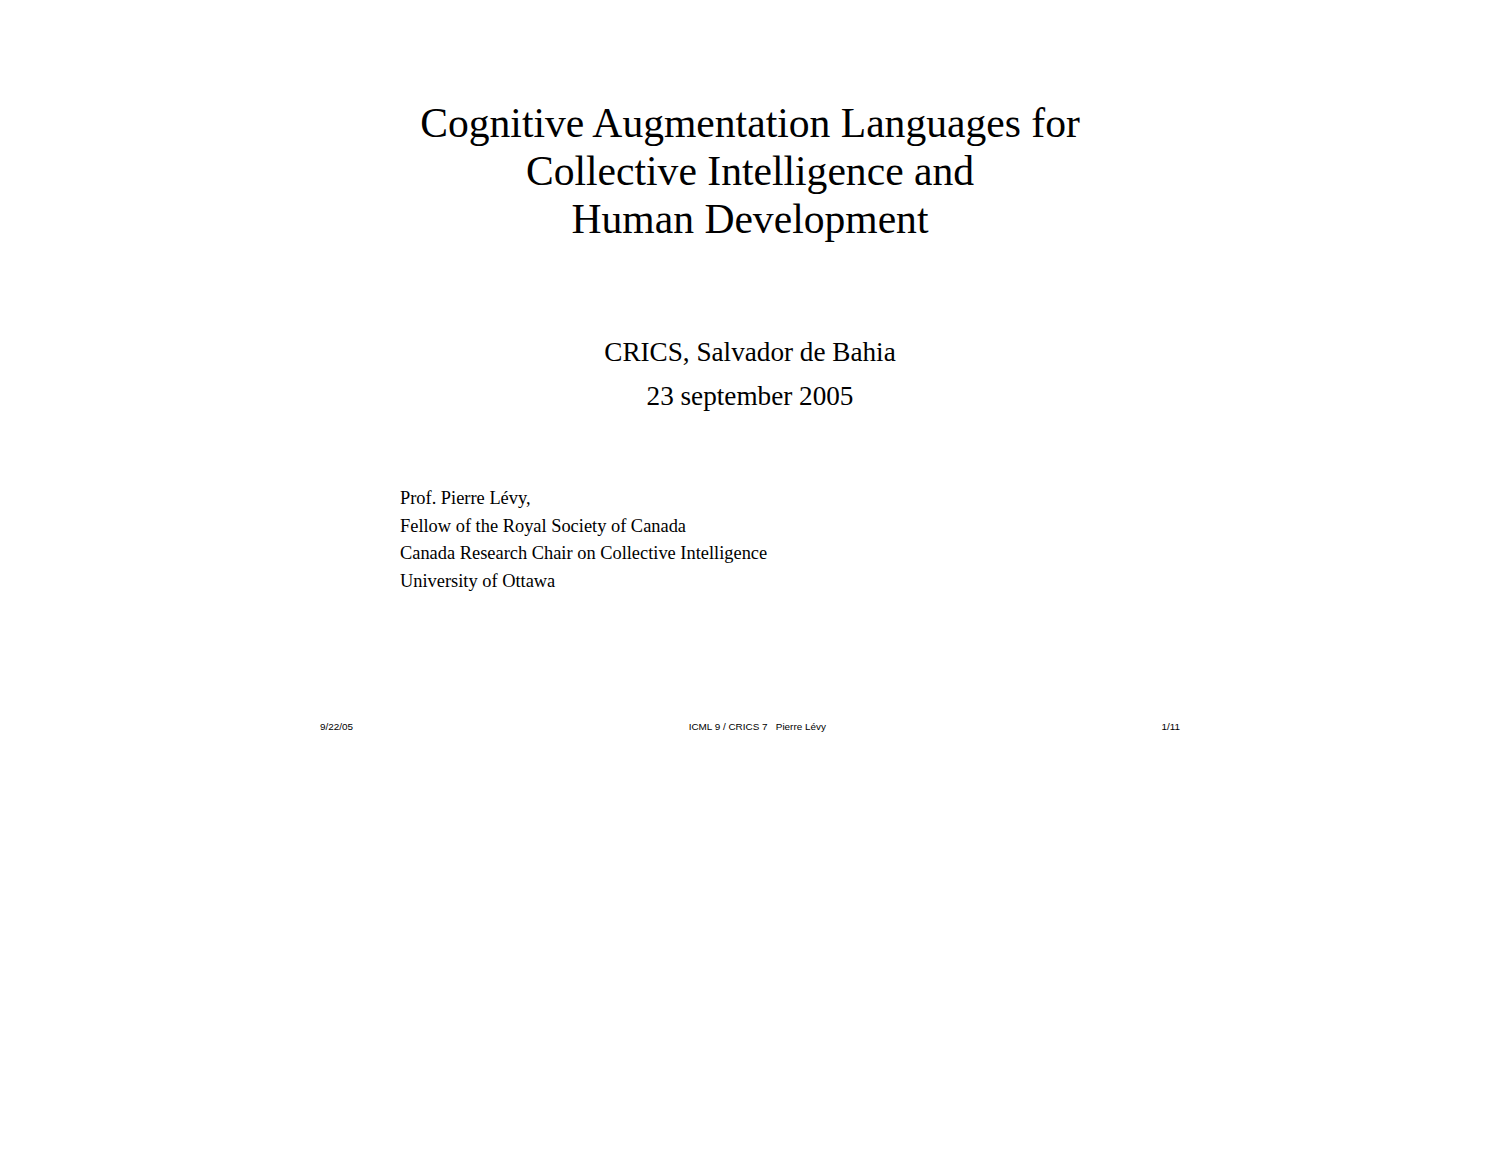Cognitive Augmentation Languages for
Collective Intelligence and
Human Development
CRICS, Salvador de Bahia 23 september 2005
Prof. Pierre Lévy,
Fellow of the Royal Society of Canada
Canada Research Chair on Collective Intelligence
University of Ottawa
9/22/05 1/11
ICML 9 / CRICS 7 Pierre Lévy